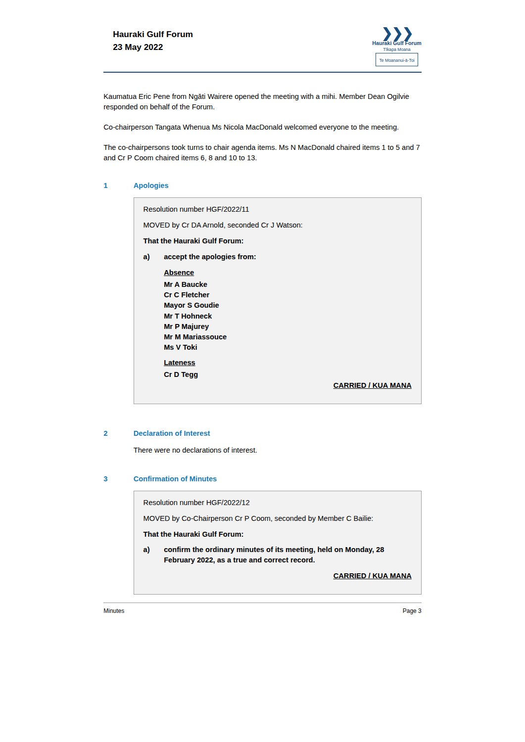Hauraki Gulf Forum
23 May 2022
❯❯❯
Hauraki Gulf Forum
Tīkapa Moana
Te Moananui-ā-Toi
Kaumatua Eric Pene from Ngāti Wairere opened the meeting with a mihi. Member Dean Ogilvie responded on behalf of the Forum.
Co-chairperson Tangata Whenua Ms Nicola MacDonald welcomed everyone to the meeting.
The co-chairpersons took turns to chair agenda items. Ms N MacDonald chaired items 1 to 5 and 7 and Cr P Coom chaired items 6, 8 and 10 to 13.
1 Apologies
Resolution number HGF/2022/11
MOVED by Cr DA Arnold, seconded Cr J Watson:
That the Hauraki Gulf Forum:
a) accept the apologies from:
Absence Mr A Baucke Cr C Fletcher Mayor S Goudie Mr T Hohneck Mr P Majurey Mr M Mariassouce Ms V Toki Lateness Cr D Tegg
CARRIED / KUA MANA
2 Declaration of Interest
There were no declarations of interest.
3 Confirmation of Minutes
Resolution number HGF/2022/12
MOVED by Co-Chairperson Cr P Coom, seconded by Member C Bailie:
That the Hauraki Gulf Forum:
a) confirm the ordinary minutes of its meeting, held on Monday, 28 February 2022, as a true and correct record.
CARRIED / KUA MANA
Minutes Page 3